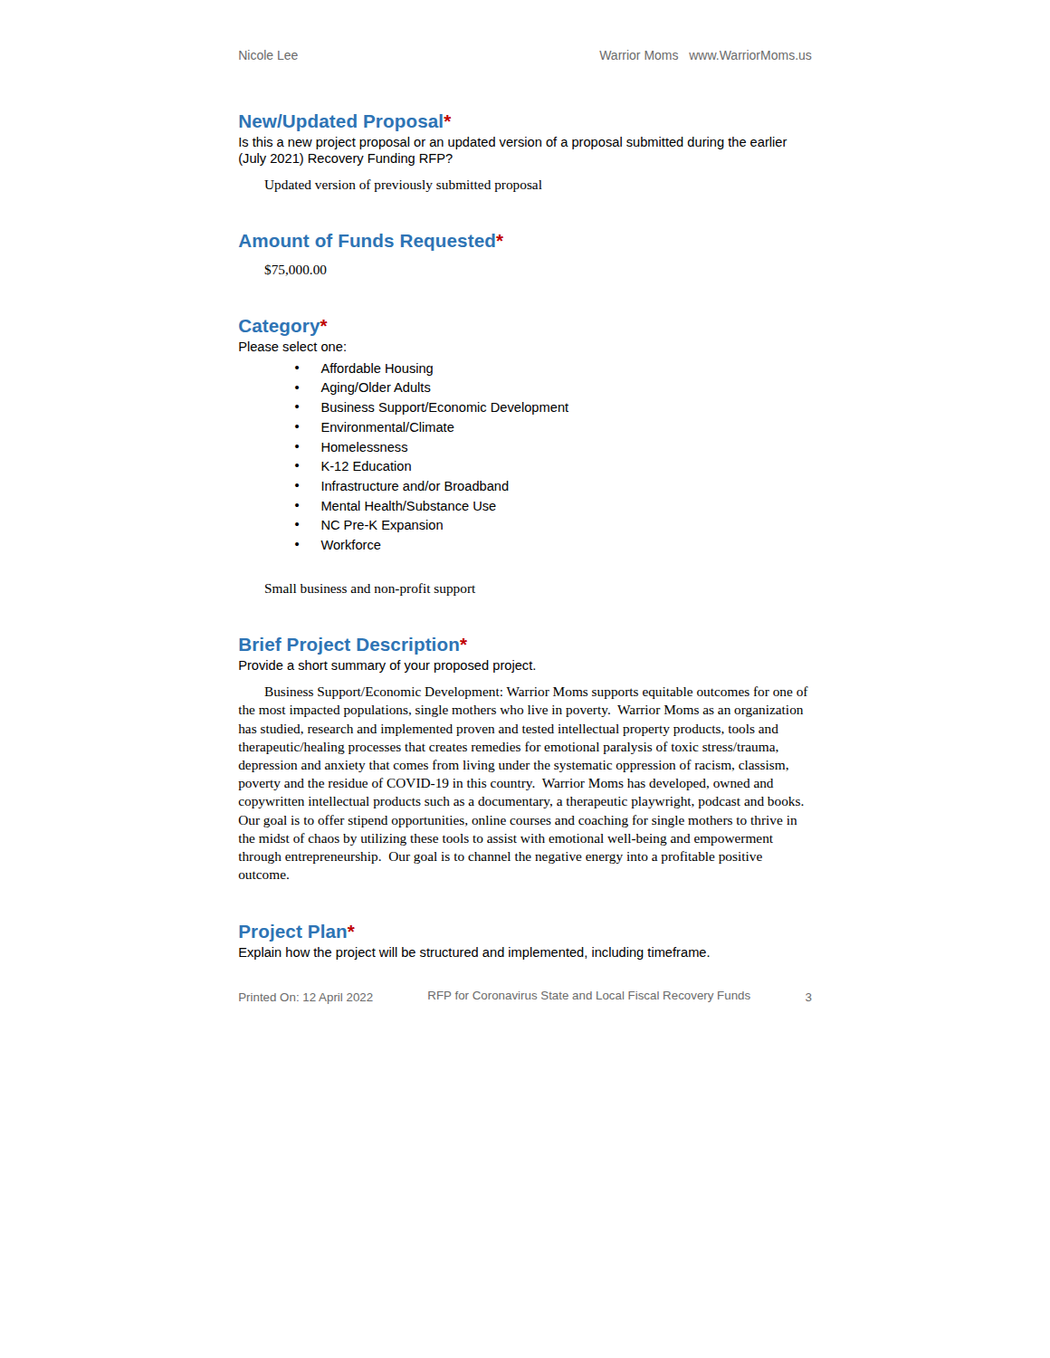Nicole Lee
Warrior Moms www.WarriorMoms.us
New/Updated Proposal*
Is this a new project proposal or an updated version of a proposal submitted during the earlier (July 2021) Recovery Funding RFP?
Updated version of previously submitted proposal
Amount of Funds Requested*
$75,000.00
Category*
Please select one:
Affordable Housing
Aging/Older Adults
Business Support/Economic Development
Environmental/Climate
Homelessness
K-12 Education
Infrastructure and/or Broadband
Mental Health/Substance Use
NC Pre-K Expansion
Workforce
Small business and non-profit support
Brief Project Description*
Provide a short summary of your proposed project.
Business Support/Economic Development: Warrior Moms supports equitable outcomes for one of the most impacted populations, single mothers who live in poverty. Warrior Moms as an organization has studied, research and implemented proven and tested intellectual property products, tools and therapeutic/healing processes that creates remedies for emotional paralysis of toxic stress/trauma, depression and anxiety that comes from living under the systematic oppression of racism, classism, poverty and the residue of COVID-19 in this country. Warrior Moms has developed, owned and copywritten intellectual products such as a documentary, a therapeutic playwright, podcast and books. Our goal is to offer stipend opportunities, online courses and coaching for single mothers to thrive in the midst of chaos by utilizing these tools to assist with emotional well-being and empowerment through entrepreneurship. Our goal is to channel the negative energy into a profitable positive outcome.
Project Plan*
Explain how the project will be structured and implemented, including timeframe.
Printed On: 12 April 2022
RFP for Coronavirus State and Local Fiscal Recovery Funds
3